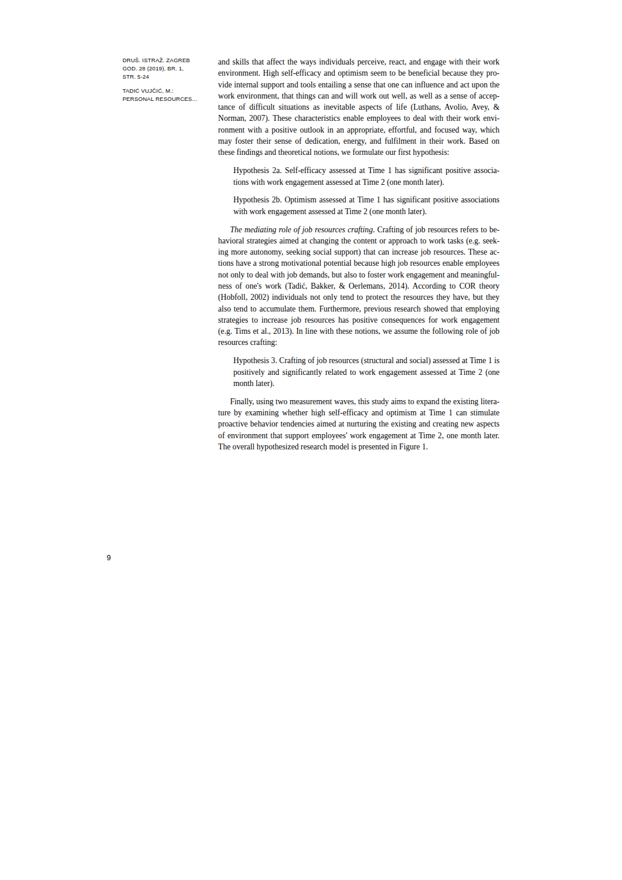DRUŠ. ISTRAŽ. ZAGREB
GOD. 28 (2019), BR. 1,
STR. 5-24
TADIĆ VUJČIĆ, M.:
PERSONAL RESOURCES...
and skills that affect the ways individuals perceive, react, and engage with their work environment. High self-efficacy and optimism seem to be beneficial because they provide internal support and tools entailing a sense that one can influence and act upon the work environment, that things can and will work out well, as well as a sense of acceptance of difficult situations as inevitable aspects of life (Luthans, Avolio, Avey, & Norman, 2007). These characteristics enable employees to deal with their work environment with a positive outlook in an appropriate, effortful, and focused way, which may foster their sense of dedication, energy, and fulfilment in their work. Based on these findings and theoretical notions, we formulate our first hypothesis:
Hypothesis 2a. Self-efficacy assessed at Time 1 has significant positive associations with work engagement assessed at Time 2 (one month later).
Hypothesis 2b. Optimism assessed at Time 1 has significant positive associations with work engagement assessed at Time 2 (one month later).
The mediating role of job resources crafting. Crafting of job resources refers to behavioral strategies aimed at changing the content or approach to work tasks (e.g. seeking more autonomy, seeking social support) that can increase job resources. These actions have a strong motivational potential because high job resources enable employees not only to deal with job demands, but also to foster work engagement and meaningfulness of one's work (Tadić, Bakker, & Oerlemans, 2014). According to COR theory (Hobfoll, 2002) individuals not only tend to protect the resources they have, but they also tend to accumulate them. Furthermore, previous research showed that employing strategies to increase job resources has positive consequences for work engagement (e.g. Tims et al., 2013). In line with these notions, we assume the following role of job resources crafting:
Hypothesis 3. Crafting of job resources (structural and social) assessed at Time 1 is positively and significantly related to work engagement assessed at Time 2 (one month later).
Finally, using two measurement waves, this study aims to expand the existing literature by examining whether high self-efficacy and optimism at Time 1 can stimulate proactive behavior tendencies aimed at nurturing the existing and creating new aspects of environment that support employees' work engagement at Time 2, one month later. The overall hypothesized research model is presented in Figure 1.
9